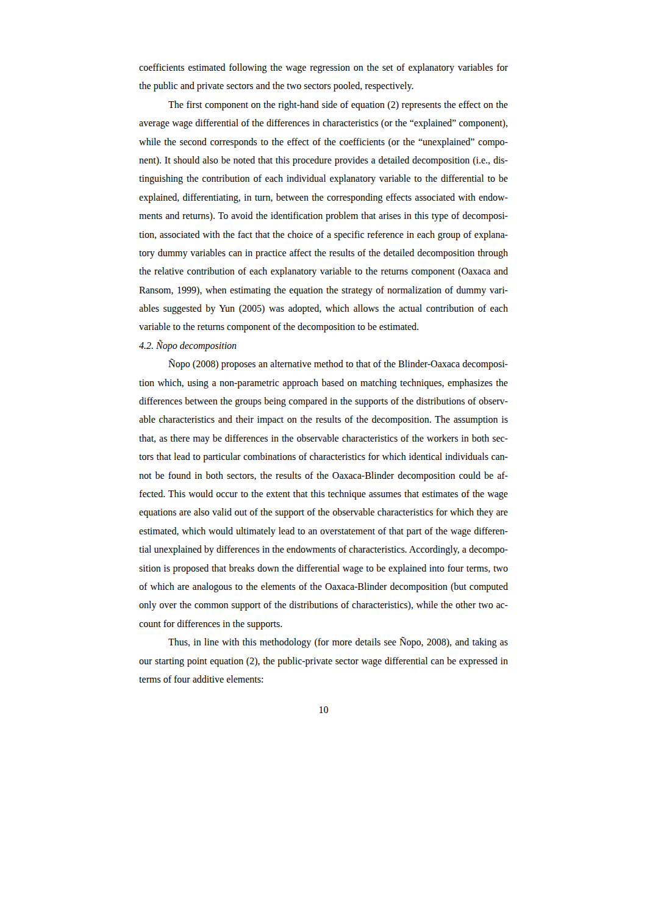coefficients estimated following the wage regression on the set of explanatory variables for the public and private sectors and the two sectors pooled, respectively.
The first component on the right-hand side of equation (2) represents the effect on the average wage differential of the differences in characteristics (or the “explained” component), while the second corresponds to the effect of the coefficients (or the “unexplained” component). It should also be noted that this procedure provides a detailed decomposition (i.e., distinguishing the contribution of each individual explanatory variable to the differential to be explained, differentiating, in turn, between the corresponding effects associated with endowments and returns). To avoid the identification problem that arises in this type of decomposition, associated with the fact that the choice of a specific reference in each group of explanatory dummy variables can in practice affect the results of the detailed decomposition through the relative contribution of each explanatory variable to the returns component (Oaxaca and Ransom, 1999), when estimating the equation the strategy of normalization of dummy variables suggested by Yun (2005) was adopted, which allows the actual contribution of each variable to the returns component of the decomposition to be estimated.
4.2. Ñopo decomposition
Ñopo (2008) proposes an alternative method to that of the Blinder-Oaxaca decomposition which, using a non-parametric approach based on matching techniques, emphasizes the differences between the groups being compared in the supports of the distributions of observable characteristics and their impact on the results of the decomposition. The assumption is that, as there may be differences in the observable characteristics of the workers in both sectors that lead to particular combinations of characteristics for which identical individuals cannot be found in both sectors, the results of the Oaxaca-Blinder decomposition could be affected. This would occur to the extent that this technique assumes that estimates of the wage equations are also valid out of the support of the observable characteristics for which they are estimated, which would ultimately lead to an overstatement of that part of the wage differential unexplained by differences in the endowments of characteristics. Accordingly, a decomposition is proposed that breaks down the differential wage to be explained into four terms, two of which are analogous to the elements of the Oaxaca-Blinder decomposition (but computed only over the common support of the distributions of characteristics), while the other two account for differences in the supports.
Thus, in line with this methodology (for more details see Ñopo, 2008), and taking as our starting point equation (2), the public-private sector wage differential can be expressed in terms of four additive elements:
10